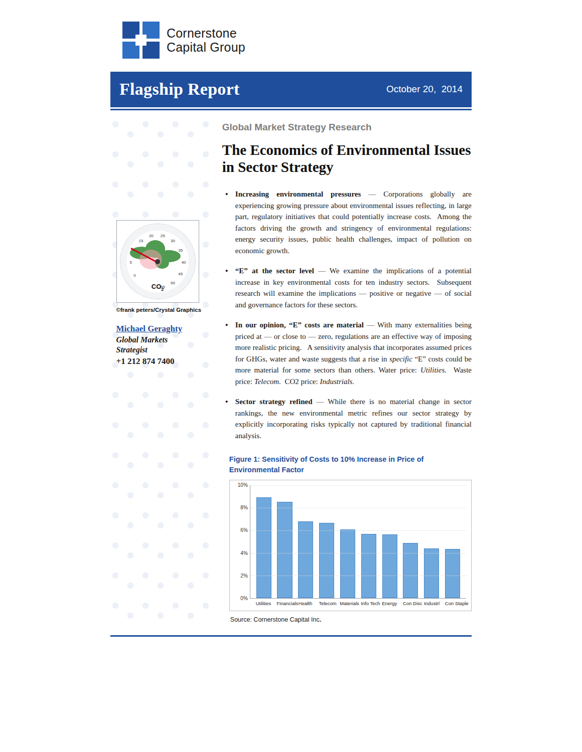Cornerstone
Capital Group
Flagship Report
October 20, 2014
0 5 10 15 20 25 30 35 40 45 50 55
CO2
©frank peters/Crystal Graphics
Michael Geraghty Global Markets
Strategist +1 212 874 7400
Global Market Strategy Research
The Economics of Environmental Issues
in Sector Strategy
Increasing environmental pressures — Corporations globally are experiencing growing pressure about environmental issues reflecting, in large part, regulatory initiatives that could potentially increase costs. Among the factors driving the growth and stringency of environmental regulations: energy security issues, public health challenges, impact of pollution on economic growth.
“E” at the sector level — We examine the implications of a potential increase in key environmental costs for ten industry sectors. Subsequent research will examine the implications — positive or negative — of social and governance factors for these sectors.
In our opinion, “E” costs are material — With many externalities being priced at — or close to — zero, regulations are an effective way of imposing more realistic pricing. A sensitivity analysis that incorporates assumed prices for GHGs, water and waste suggests that a rise in specific “E” costs could be more material for some sectors than others. Water price: Utilities. Waste price: Telecom. CO2 price: Industrials.
Sector strategy refined — While there is no material change in sector rankings, the new environmental metric refines our sector strategy by explicitly incorporating risks typically not captured by traditional financial analysis.
Figure 1: Sensitivity of Costs to 10% Increase in Price of Environmental Factor
10% 8% 6% 4% 2% 0%
Utilities Financials Health Telecom Materials Info Tech Energy Con Disc Industrl Con Staple
Source: Cornerstone Capital Inc.